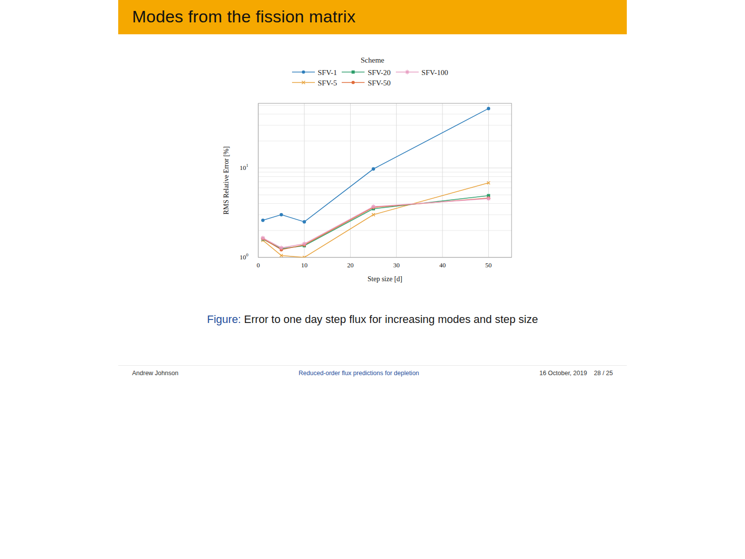Modes from the fission matrix
Scheme
| SFV-1 | SFV-20 | SFV-100 |
| SFV-5 | SFV-50 | |
100 101 0 10 20 30 40 50 Step size [d] RMS Relative Error [%]
Figure: Error to one day step flux for increasing modes and step size
Andrew Johnson Reduced-order flux predictions for depletion 16 October, 2019 28 / 25